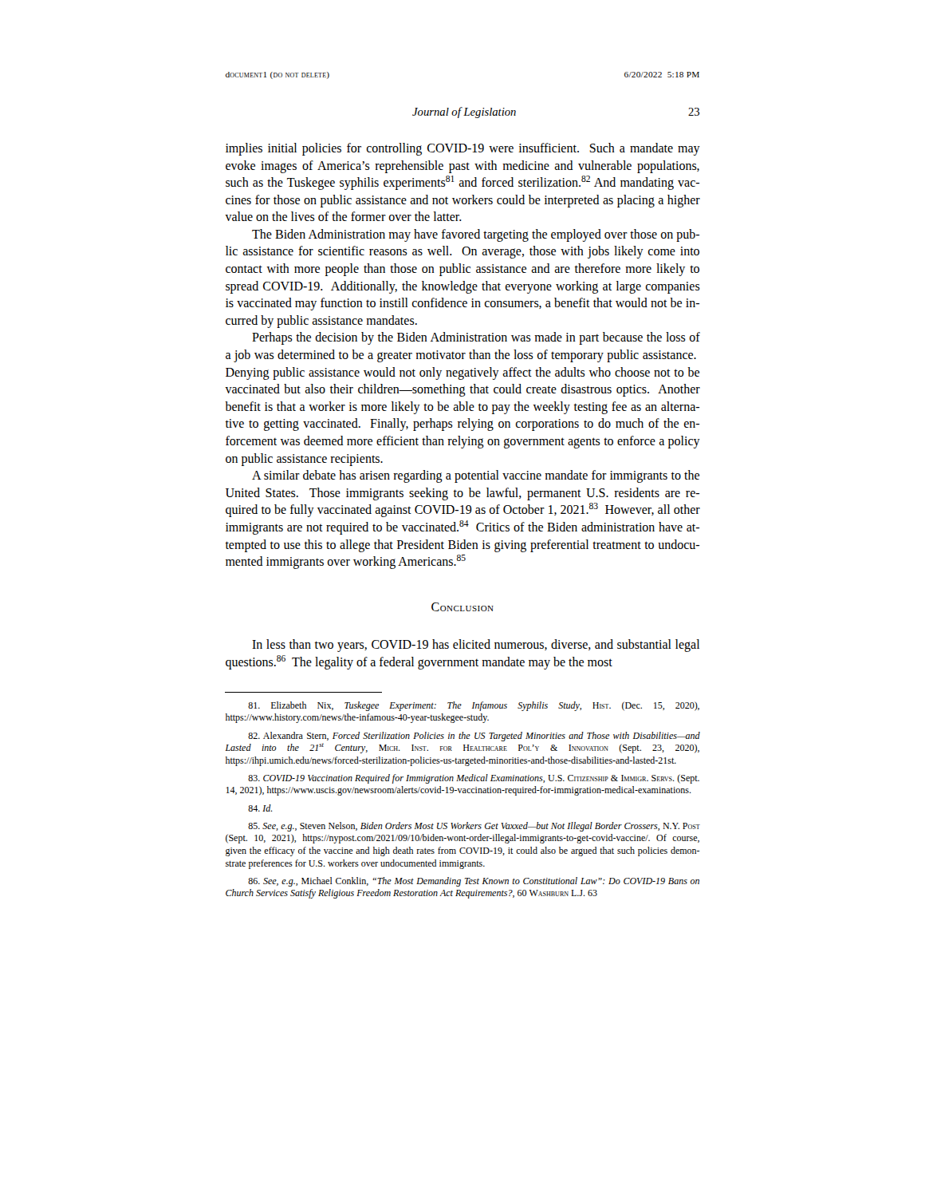DOCUMENT1 (DO NOT DELETE) 6/20/2022 5:18 PM
Journal of Legislation 23
implies initial policies for controlling COVID-19 were insufficient. Such a mandate may evoke images of America’s reprehensible past with medicine and vulnerable populations, such as the Tuskegee syphilis experiments81 and forced sterilization.82 And mandating vaccines for those on public assistance and not workers could be interpreted as placing a higher value on the lives of the former over the latter.
The Biden Administration may have favored targeting the employed over those on public assistance for scientific reasons as well. On average, those with jobs likely come into contact with more people than those on public assistance and are therefore more likely to spread COVID-19. Additionally, the knowledge that everyone working at large companies is vaccinated may function to instill confidence in consumers, a benefit that would not be incurred by public assistance mandates.
Perhaps the decision by the Biden Administration was made in part because the loss of a job was determined to be a greater motivator than the loss of temporary public assistance. Denying public assistance would not only negatively affect the adults who choose not to be vaccinated but also their children—something that could create disastrous optics. Another benefit is that a worker is more likely to be able to pay the weekly testing fee as an alternative to getting vaccinated. Finally, perhaps relying on corporations to do much of the enforcement was deemed more efficient than relying on government agents to enforce a policy on public assistance recipients.
A similar debate has arisen regarding a potential vaccine mandate for immigrants to the United States. Those immigrants seeking to be lawful, permanent U.S. residents are required to be fully vaccinated against COVID-19 as of October 1, 2021.83 However, all other immigrants are not required to be vaccinated.84 Critics of the Biden administration have attempted to use this to allege that President Biden is giving preferential treatment to undocumented immigrants over working Americans.85
Conclusion
In less than two years, COVID-19 has elicited numerous, diverse, and substantial legal questions.86 The legality of a federal government mandate may be the most
81. Elizabeth Nix, Tuskegee Experiment: The Infamous Syphilis Study, Hist. (Dec. 15, 2020), https://www.history.com/news/the-infamous-40-year-tuskegee-study.
82. Alexandra Stern, Forced Sterilization Policies in the US Targeted Minorities and Those with Disabilities—and Lasted into the 21st Century, Mich. Inst. for Healthcare Pol’y & Innovation (Sept. 23, 2020), https://ihpi.umich.edu/news/forced-sterilization-policies-us-targeted-minorities-and-those-disabilities-and-lasted-21st.
83. COVID-19 Vaccination Required for Immigration Medical Examinations, U.S. Citizenship & Immigr. Servs. (Sept. 14, 2021), https://www.uscis.gov/newsroom/alerts/covid-19-vaccination-required-for-immigration-medical-examinations.
84. Id.
85. See, e.g., Steven Nelson, Biden Orders Most US Workers Get Vaxxed—but Not Illegal Border Crossers, N.Y. Post (Sept. 10, 2021), https://nypost.com/2021/09/10/biden-wont-order-illegal-immigrants-to-get-covid-vaccine/. Of course, given the efficacy of the vaccine and high death rates from COVID-19, it could also be argued that such policies demonstrate preferences for U.S. workers over undocumented immigrants.
86. See, e.g., Michael Conklin, “The Most Demanding Test Known to Constitutional Law”: Do COVID-19 Bans on Church Services Satisfy Religious Freedom Restoration Act Requirements?, 60 Washburn L.J. 63